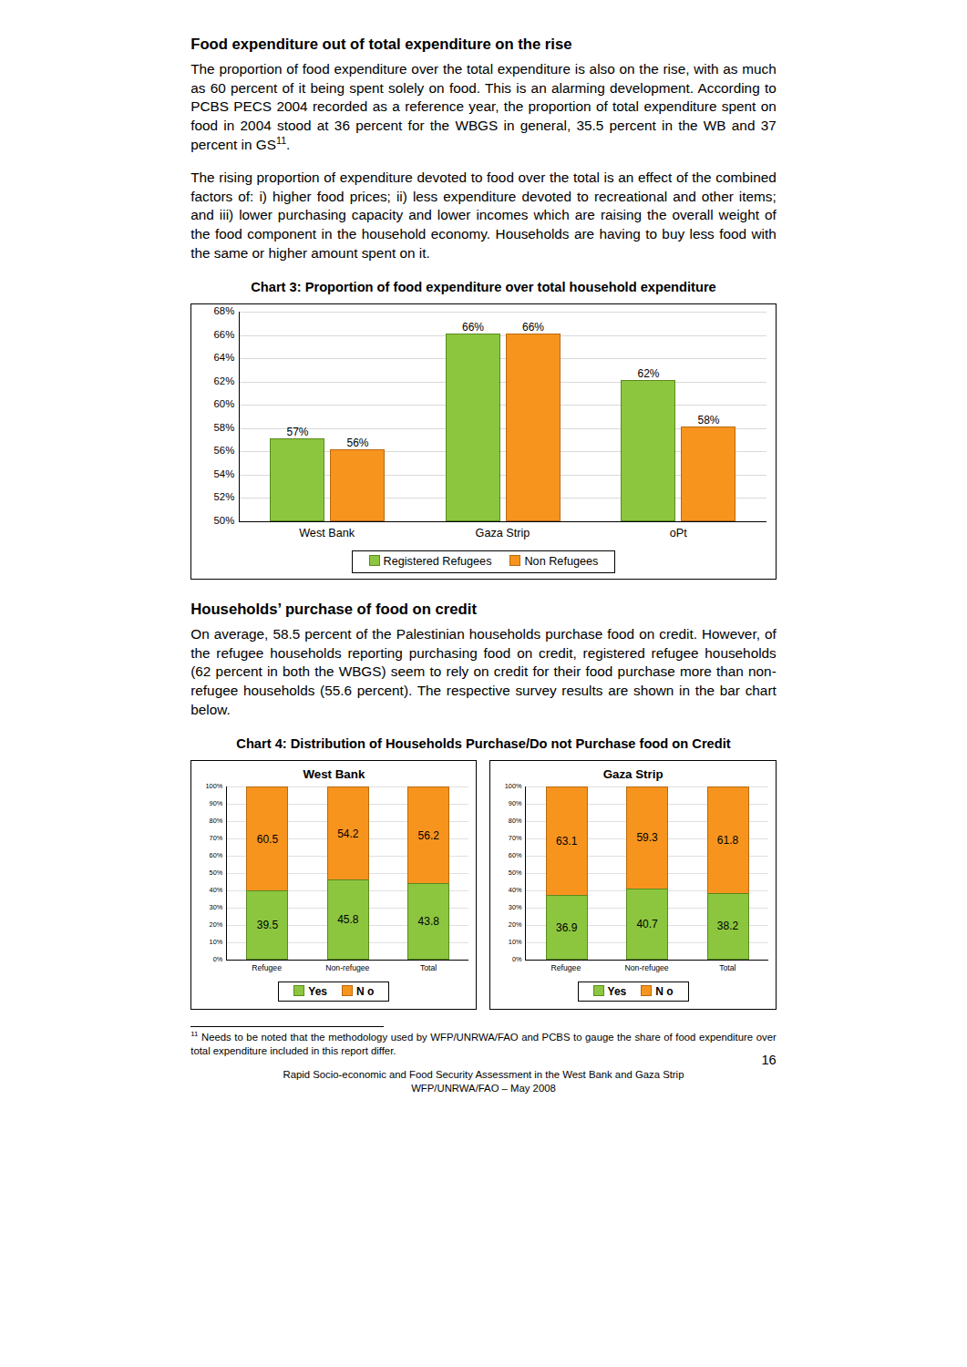Food expenditure out of total expenditure on the rise
The proportion of food expenditure over the total expenditure is also on the rise, with as much as 60 percent of it being spent solely on food. This is an alarming development. According to PCBS PECS 2004 recorded as a reference year, the proportion of total expenditure spent on food in 2004 stood at 36 percent for the WBGS in general, 35.5 percent in the WB and 37 percent in GS11.
The rising proportion of expenditure devoted to food over the total is an effect of the combined factors of: i) higher food prices; ii) less expenditure devoted to recreational and other items; and iii) lower purchasing capacity and lower incomes which are raising the overall weight of the food component in the household economy. Households are having to buy less food with the same or higher amount spent on it.
Chart 3: Proportion of food expenditure over total household expenditure
68% 66% 64% 62% 60% 58% 56% 54% 52% 50%
57%
56%
66%
66%
62%
58%
West Bank Gaza Strip oPt
Registered Refugees Non Refugees
Households’ purchase of food on credit
On average, 58.5 percent of the Palestinian households purchase food on credit. However, of the refugee households reporting purchasing food on credit, registered refugee households (62 percent in both the WBGS) seem to rely on credit for their food purchase more than non-refugee households (55.6 percent). The respective survey results are shown in the bar chart below.
Chart 4: Distribution of Households Purchase/Do not Purchase food on Credit
West Bank
100% 90% 80% 70% 60% 50% 40% 30% 20% 10% 0%
60.5
39.5
54.2
45.8
56.2
43.8
Refugee Non-refugee Total
Yes N o
Gaza Strip
100% 90% 80% 70% 60% 50% 40% 30% 20% 10% 0%
63.1
36.9
59.3
40.7
61.8
38.2
Refugee Non-refugee Total
Yes N o
11 Needs to be noted that the methodology used by WFP/UNRWA/FAO and PCBS to gauge the share of food expenditure over total expenditure included in this report differ.
16 Rapid Socio-economic and Food Security Assessment in the West Bank and Gaza Strip
WFP/UNRWA/FAO – May 2008